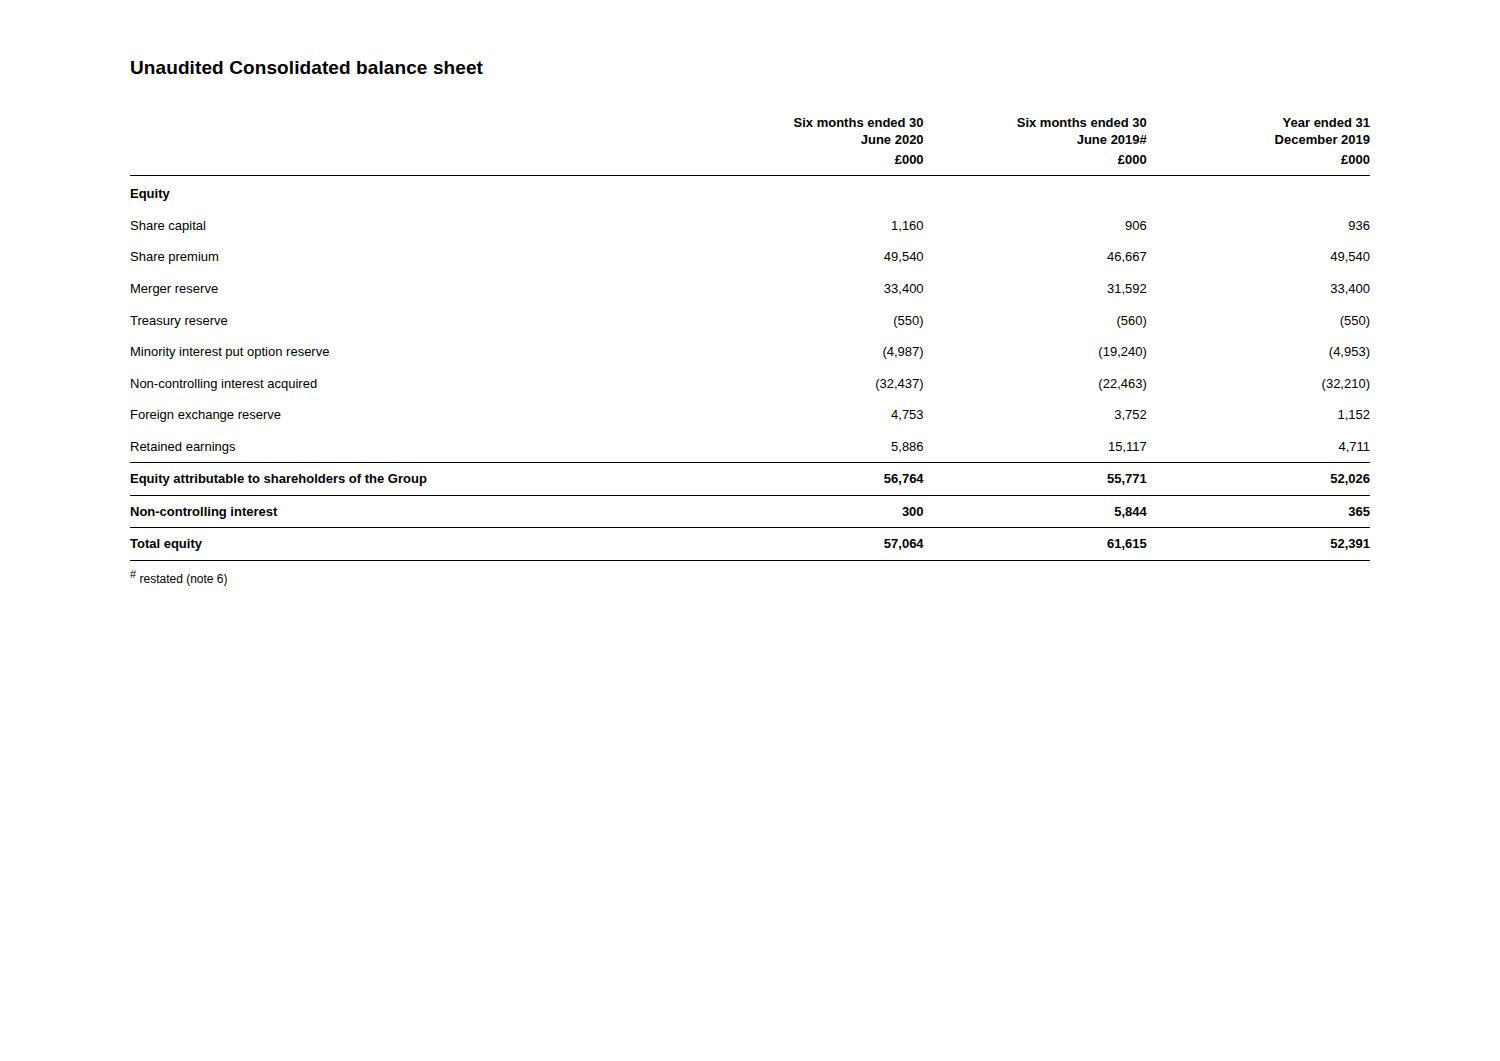Unaudited Consolidated balance sheet
| | Six months ended 30 June 2020 | Six months ended 30 June 2019# | Year ended 31 December 2019 |
| --- | --- | --- | --- |
| | £000 | £000 | £000 |
| Equity | | | |
| Share capital | 1,160 | 906 | 936 |
| Share premium | 49,540 | 46,667 | 49,540 |
| Merger reserve | 33,400 | 31,592 | 33,400 |
| Treasury reserve | (550) | (560) | (550) |
| Minority interest put option reserve | (4,987) | (19,240) | (4,953) |
| Non-controlling interest acquired | (32,437) | (22,463) | (32,210) |
| Foreign exchange reserve | 4,753 | 3,752 | 1,152 |
| Retained earnings | 5,886 | 15,117 | 4,711 |
| Equity attributable to shareholders of the Group | 56,764 | 55,771 | 52,026 |
| Non-controlling interest | 300 | 5,844 | 365 |
| Total equity | 57,064 | 61,615 | 52,391 |
# restated (note 6)